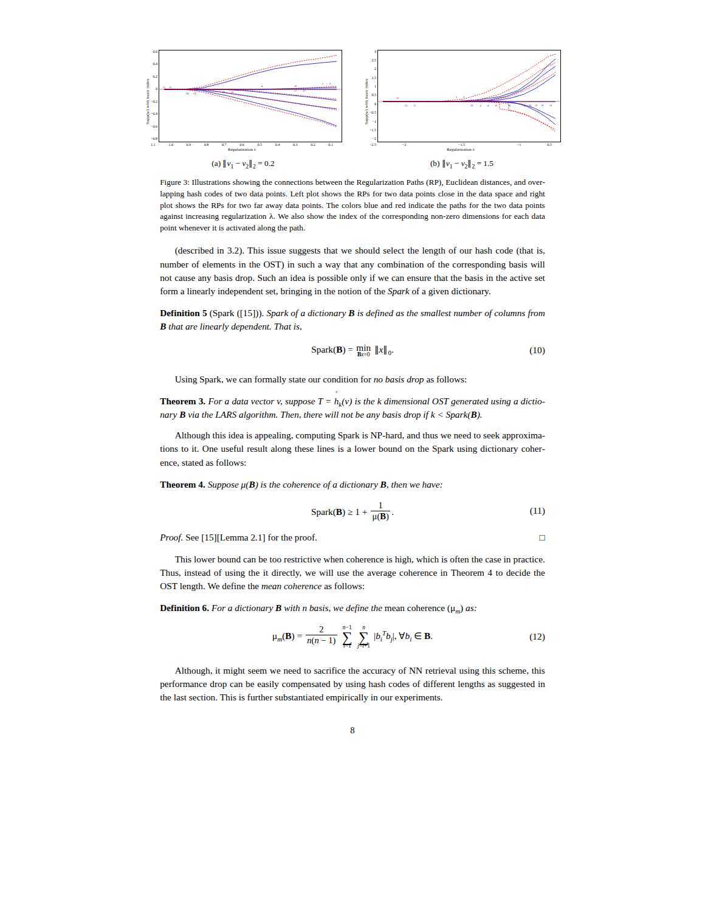Supp(w) with basis index
0.60.40.20−0.2−0.4−0.6−0.8
15 15 14 14 16 16 4 18 17 17 2 2
1.11.00.90.80.70.60.50.40.30.20.1
Regularization λ
(a) ∥v1 − v2∥2 = 0.2
Supp(w) with basis index
32.521.510.50−0.5−1−1.5−2
16 15 15 3 3 19 4 4 16 16 4 20 19 19 18
−2.5−2−1.5−10.5
Regularization λ
(b) ∥v1 − v2∥2 = 1.5
Figure 3: Illustrations showing the connections between the Regularization Paths (RP), Euclidean distances, and overlapping hash codes of two data points. Left plot shows the RPs for two data points close in the data space and right plot shows the RPs for two far away data points. The colors blue and red indicate the paths for the two data points against increasing regularization λ. We also show the index of the corresponding non-zero dimensions for each data point whenever it is activated along the path.
(described in 3.2). This issue suggests that we should select the length of our hash code (that is, number of elements in the OST) in such a way that any combination of the corresponding basis will not cause any basis drop. Such an idea is possible only if we can ensure that the basis in the active set form a linearly independent set, bringing in the notion of the Spark of a given dictionary.
Definition 5 (Spark ([15])). Spark of a dictionary B is defined as the smallest number of columns from B that are linearly dependent. That is,
Spark(B) = min Bx=0 ∥x∥0. (10)
Using Spark, we can formally state our condition for no basis drop as follows:
Theorem 3. For a data vector v, suppose T = hk(v) is the k dimensional OST generated using a dictionary B via the LARS algorithm. Then, there will not be any basis drop if k < Spark(B).
Although this idea is appealing, computing Spark is NP-hard, and thus we need to seek approximations to it. One useful result along these lines is a lower bound on the Spark using dictionary coherence, stated as follows:
Theorem 4. Suppose μ(B) is the coherence of a dictionary B, then we have:
Spark(B) ≥ 1 + 1 μ(B). (11)
Proof. See [15][Lemma 2.1] for the proof. □
This lower bound can be too restrictive when coherence is high, which is often the case in practice. Thus, instead of using the it directly, we will use the average coherence in Theorem 4 to decide the OST length. We define the mean coherence as follows:
Definition 6. For a dictionary B with n basis, we define the mean coherence (μm) as:
μm(B) = 2 n(n − 1) n−1∑i=1 n∑j=i+1 |biTbj|, ∀bi ∈ B. (12)
Although, it might seem we need to sacrifice the accuracy of NN retrieval using this scheme, this performance drop can be easily compensated by using hash codes of different lengths as suggested in the last section. This is further substantiated empirically in our experiments.
8